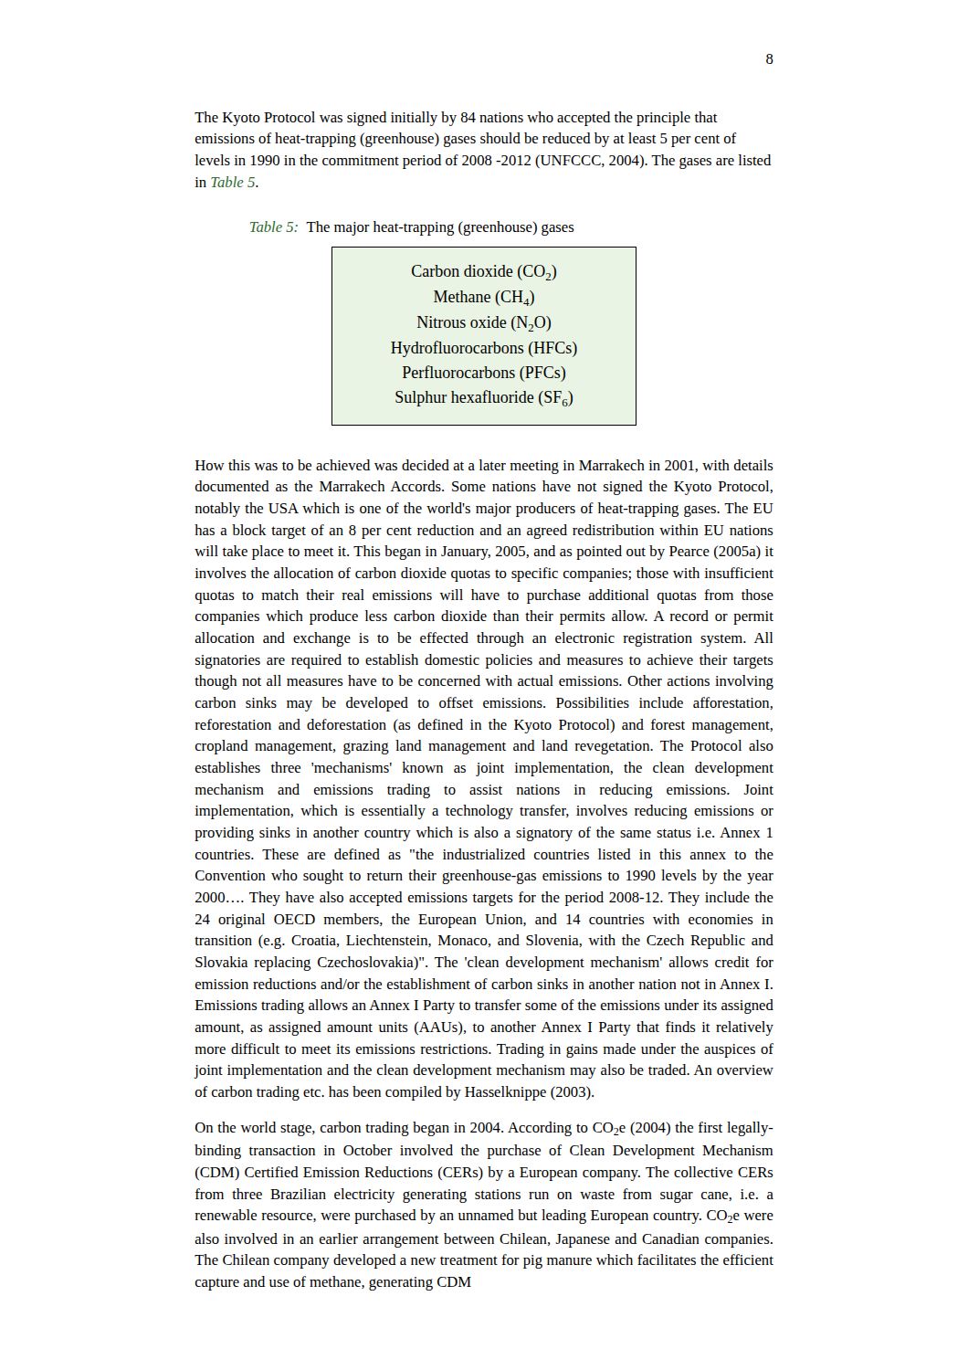8
The Kyoto Protocol was signed initially by 84 nations who accepted the principle that emissions of heat-trapping (greenhouse) gases should be reduced by at least 5 per cent of levels in 1990 in the commitment period of 2008 -2012 (UNFCCC, 2004). The gases are listed in Table 5.
Table 5: The major heat-trapping (greenhouse) gases
Carbon dioxide (CO2)
Methane (CH4)
Nitrous oxide (N2O)
Hydrofluorocarbons (HFCs)
Perfluorocarbons (PFCs)
Sulphur hexafluoride (SF6)
How this was to be achieved was decided at a later meeting in Marrakech in 2001, with details documented as the Marrakech Accords. Some nations have not signed the Kyoto Protocol, notably the USA which is one of the world's major producers of heat-trapping gases. The EU has a block target of an 8 per cent reduction and an agreed redistribution within EU nations will take place to meet it. This began in January, 2005, and as pointed out by Pearce (2005a) it involves the allocation of carbon dioxide quotas to specific companies; those with insufficient quotas to match their real emissions will have to purchase additional quotas from those companies which produce less carbon dioxide than their permits allow. A record or permit allocation and exchange is to be effected through an electronic registration system. All signatories are required to establish domestic policies and measures to achieve their targets though not all measures have to be concerned with actual emissions. Other actions involving carbon sinks may be developed to offset emissions. Possibilities include afforestation, reforestation and deforestation (as defined in the Kyoto Protocol) and forest management, cropland management, grazing land management and land revegetation. The Protocol also establishes three 'mechanisms' known as joint implementation, the clean development mechanism and emissions trading to assist nations in reducing emissions. Joint implementation, which is essentially a technology transfer, involves reducing emissions or providing sinks in another country which is also a signatory of the same status i.e. Annex 1 countries. These are defined as "the industrialized countries listed in this annex to the Convention who sought to return their greenhouse-gas emissions to 1990 levels by the year 2000…. They have also accepted emissions targets for the period 2008-12. They include the 24 original OECD members, the European Union, and 14 countries with economies in transition (e.g. Croatia, Liechtenstein, Monaco, and Slovenia, with the Czech Republic and Slovakia replacing Czechoslovakia)". The 'clean development mechanism' allows credit for emission reductions and/or the establishment of carbon sinks in another nation not in Annex I. Emissions trading allows an Annex I Party to transfer some of the emissions under its assigned amount, as assigned amount units (AAUs), to another Annex I Party that finds it relatively more difficult to meet its emissions restrictions. Trading in gains made under the auspices of joint implementation and the clean development mechanism may also be traded. An overview of carbon trading etc. has been compiled by Hasselknippe (2003).
On the world stage, carbon trading began in 2004. According to CO2e (2004) the first legally-binding transaction in October involved the purchase of Clean Development Mechanism (CDM) Certified Emission Reductions (CERs) by a European company. The collective CERs from three Brazilian electricity generating stations run on waste from sugar cane, i.e. a renewable resource, were purchased by an unnamed but leading European country. CO2e were also involved in an earlier arrangement between Chilean, Japanese and Canadian companies. The Chilean company developed a new treatment for pig manure which facilitates the efficient capture and use of methane, generating CDM